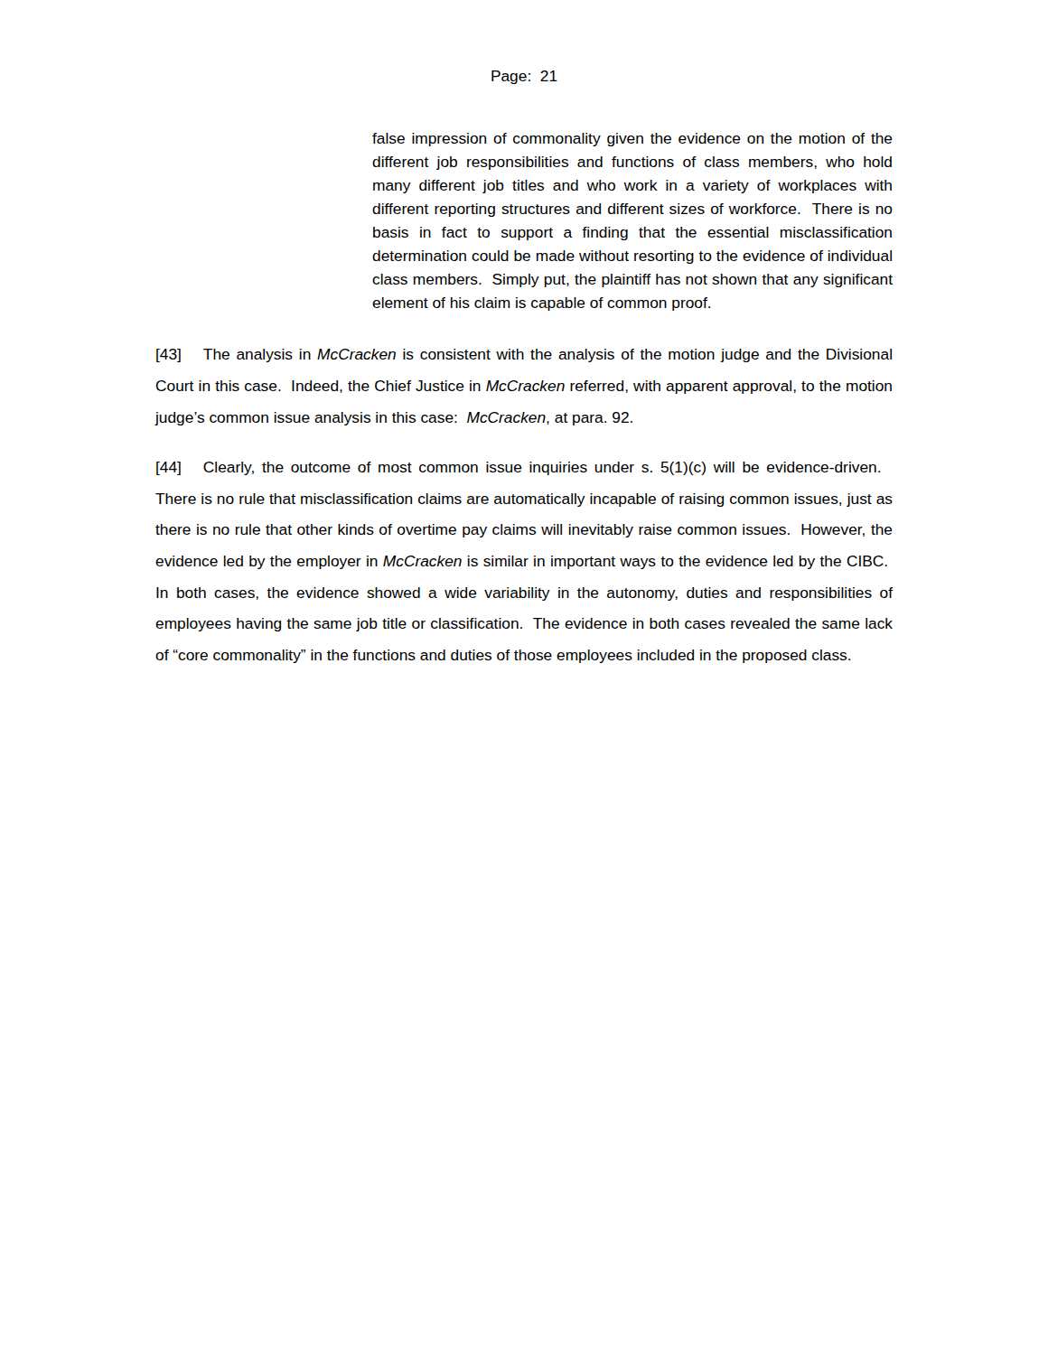Page: 21
false impression of commonality given the evidence on the motion of the different job responsibilities and functions of class members, who hold many different job titles and who work in a variety of workplaces with different reporting structures and different sizes of workforce. There is no basis in fact to support a finding that the essential misclassification determination could be made without resorting to the evidence of individual class members. Simply put, the plaintiff has not shown that any significant element of his claim is capable of common proof.
[43] The analysis in McCracken is consistent with the analysis of the motion judge and the Divisional Court in this case. Indeed, the Chief Justice in McCracken referred, with apparent approval, to the motion judge’s common issue analysis in this case: McCracken, at para. 92.
[44] Clearly, the outcome of most common issue inquiries under s. 5(1)(c) will be evidence-driven. There is no rule that misclassification claims are automatically incapable of raising common issues, just as there is no rule that other kinds of overtime pay claims will inevitably raise common issues. However, the evidence led by the employer in McCracken is similar in important ways to the evidence led by the CIBC. In both cases, the evidence showed a wide variability in the autonomy, duties and responsibilities of employees having the same job title or classification. The evidence in both cases revealed the same lack of “core commonality” in the functions and duties of those employees included in the proposed class.